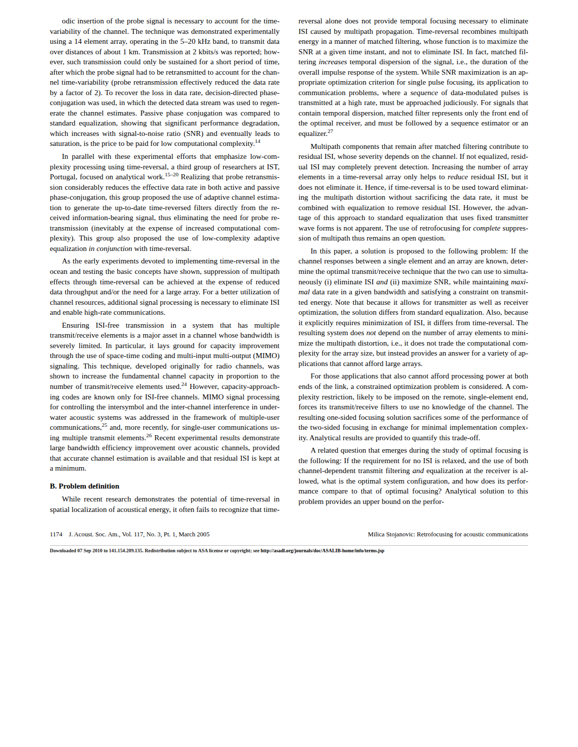odic insertion of the probe signal is necessary to account for the time-variability of the channel. The technique was demonstrated experimentally using a 14 element array, operating in the 5–20 kHz band, to transmit data over distances of about 1 km. Transmission at 2 kbits/s was reported; however, such transmission could only be sustained for a short period of time, after which the probe signal had to be retransmitted to account for the channel time-variability (probe retransmission effectively reduced the data rate by a factor of 2). To recover the loss in data rate, decision-directed phase-conjugation was used, in which the detected data stream was used to regenerate the channel estimates. Passive phase conjugation was compared to standard equalization, showing that significant performance degradation, which increases with signal-to-noise ratio (SNR) and eventually leads to saturation, is the price to be paid for low computational complexity.14
In parallel with these experimental efforts that emphasize low-complexity processing using time-reversal, a third group of researchers at IST, Portugal, focused on analytical work.15–20 Realizing that probe retransmission considerably reduces the effective data rate in both active and passive phase-conjugation, this group proposed the use of adaptive channel estimation to generate the up-to-date time-reversed filters directly from the received information-bearing signal, thus eliminating the need for probe retransmission (inevitably at the expense of increased computational complexity). This group also proposed the use of low-complexity adaptive equalization in conjunction with time-reversal.
As the early experiments devoted to implementing time-reversal in the ocean and testing the basic concepts have shown, suppression of multipath effects through time-reversal can be achieved at the expense of reduced data throughput and/or the need for a large array. For a better utilization of channel resources, additional signal processing is necessary to eliminate ISI and enable high-rate communications.
Ensuring ISI-free transmission in a system that has multiple transmit/receive elements is a major asset in a channel whose bandwidth is severely limited. In particular, it lays ground for capacity improvement through the use of space-time coding and multi-input multi-output (MIMO) signaling. This technique, developed originally for radio channels, was shown to increase the fundamental channel capacity in proportion to the number of transmit/receive elements used.24 However, capacity-approaching codes are known only for ISI-free channels. MIMO signal processing for controlling the intersymbol and the inter-channel interference in underwater acoustic systems was addressed in the framework of multiple-user communications,25 and, more recently, for single-user communications using multiple transmit elements.26 Recent experimental results demonstrate large bandwidth efficiency improvement over acoustic channels, provided that accurate channel estimation is available and that residual ISI is kept at a minimum.
B. Problem definition
While recent research demonstrates the potential of time-reversal in spatial localization of acoustical energy, it often fails to recognize that time-reversal alone does not provide temporal focusing necessary to eliminate ISI caused by multipath propagation. Time-reversal recombines multipath energy in a manner of matched filtering, whose function is to maximize the SNR at a given time instant, and not to eliminate ISI. In fact, matched filtering increases temporal dispersion of the signal, i.e., the duration of the overall impulse response of the system. While SNR maximization is an appropriate optimization criterion for single pulse focusing, its application to communication problems, where a sequence of data-modulated pulses is transmitted at a high rate, must be approached judiciously. For signals that contain temporal dispersion, matched filter represents only the front end of the optimal receiver, and must be followed by a sequence estimator or an equalizer.27
Multipath components that remain after matched filtering contribute to residual ISI, whose severity depends on the channel. If not equalized, residual ISI may completely prevent detection. Increasing the number of array elements in a time-reversal array only helps to reduce residual ISI, but it does not eliminate it. Hence, if time-reversal is to be used toward eliminating the multipath distortion without sacrificing the data rate, it must be combined with equalization to remove residual ISI. However, the advantage of this approach to standard equalization that uses fixed transmitter wave forms is not apparent. The use of retrofocusing for complete suppression of multipath thus remains an open question.
In this paper, a solution is proposed to the following problem: If the channel responses between a single element and an array are known, determine the optimal transmit/receive technique that the two can use to simultaneously (i) eliminate ISI and (ii) maximize SNR, while maintaining maximal data rate in a given bandwidth and satisfying a constraint on transmitted energy. Note that because it allows for transmitter as well as receiver optimization, the solution differs from standard equalization. Also, because it explicitly requires minimization of ISI, it differs from time-reversal. The resulting system does not depend on the number of array elements to minimize the multipath distortion, i.e., it does not trade the computational complexity for the array size, but instead provides an answer for a variety of applications that cannot afford large arrays.
For those applications that also cannot afford processing power at both ends of the link, a constrained optimization problem is considered. A complexity restriction, likely to be imposed on the remote, single-element end, forces its transmit/receive filters to use no knowledge of the channel. The resulting one-sided focusing solution sacrifices some of the performance of the two-sided focusing in exchange for minimal implementation complexity. Analytical results are provided to quantify this trade-off.
A related question that emerges during the study of optimal focusing is the following: If the requirement for no ISI is relaxed, and the use of both channel-dependent transmit filtering and equalization at the receiver is allowed, what is the optimal system configuration, and how does its performance compare to that of optimal focusing? Analytical solution to this problem provides an upper bound on the perfor-
1174 J. Acoust. Soc. Am., Vol. 117, No. 3, Pt. 1, March 2005
Milica Stojanovic: Retrofocusing for acoustic communications
Downloaded 07 Sep 2010 to 141.154.209.135. Redistribution subject to ASA license or copyright; see http://asadl.org/journals/doc/ASALIB-home/info/terms.jsp